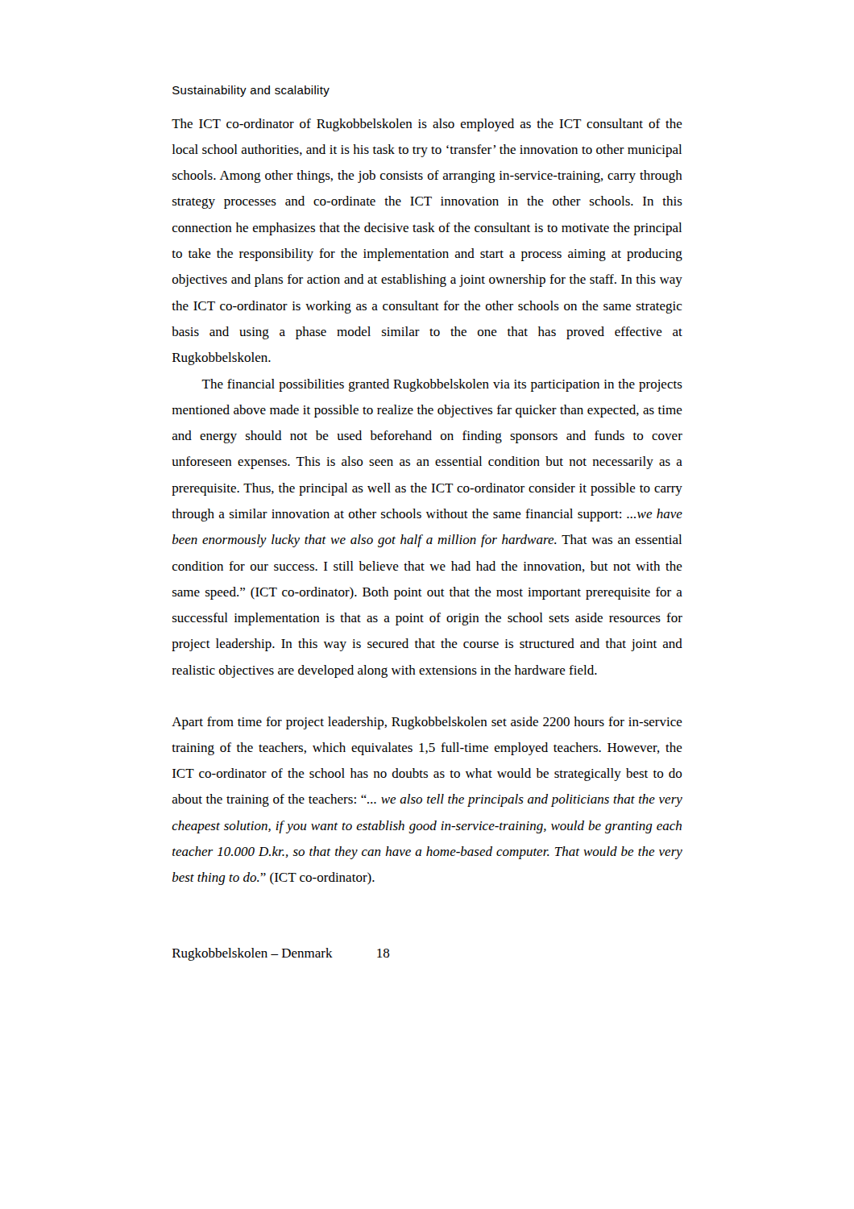Sustainability and scalability
The ICT co-ordinator of Rugkobbelskolen is also employed as the ICT consultant of the local school authorities, and it is his task to try to ‘transfer’ the innovation to other municipal schools. Among other things, the job consists of arranging in-service-training, carry through strategy processes and co-ordinate the ICT innovation in the other schools. In this connection he emphasizes that the decisive task of the consultant is to motivate the principal to take the responsibility for the implementation and start a process aiming at producing objectives and plans for action and at establishing a joint ownership for the staff. In this way the ICT co-ordinator is working as a consultant for the other schools on the same strategic basis and using a phase model similar to the one that has proved effective at Rugkobbelskolen.
The financial possibilities granted Rugkobbelskolen via its participation in the projects mentioned above made it possible to realize the objectives far quicker than expected, as time and energy should not be used beforehand on finding sponsors and funds to cover unforeseen expenses. This is also seen as an essential condition but not necessarily as a prerequisite. Thus, the principal as well as the ICT co-ordinator consider it possible to carry through a similar innovation at other schools without the same financial support: ...we have been enormously lucky that we also got half a million for hardware. That was an essential condition for our success. I still believe that we had had the innovation, but not with the same speed.” (ICT co-ordinator). Both point out that the most important prerequisite for a successful implementation is that as a point of origin the school sets aside resources for project leadership. In this way is secured that the course is structured and that joint and realistic objectives are developed along with extensions in the hardware field.
Apart from time for project leadership, Rugkobbelskolen set aside 2200 hours for in-service training of the teachers, which equivalates 1,5 full-time employed teachers. However, the ICT co-ordinator of the school has no doubts as to what would be strategically best to do about the training of the teachers: “... we also tell the principals and politicians that the very cheapest solution, if you want to establish good in-service-training, would be granting each teacher 10.000 D.kr., so that they can have a home-based computer. That would be the very best thing to do.” (ICT co-ordinator).
Rugkobbelskolen – Denmark18